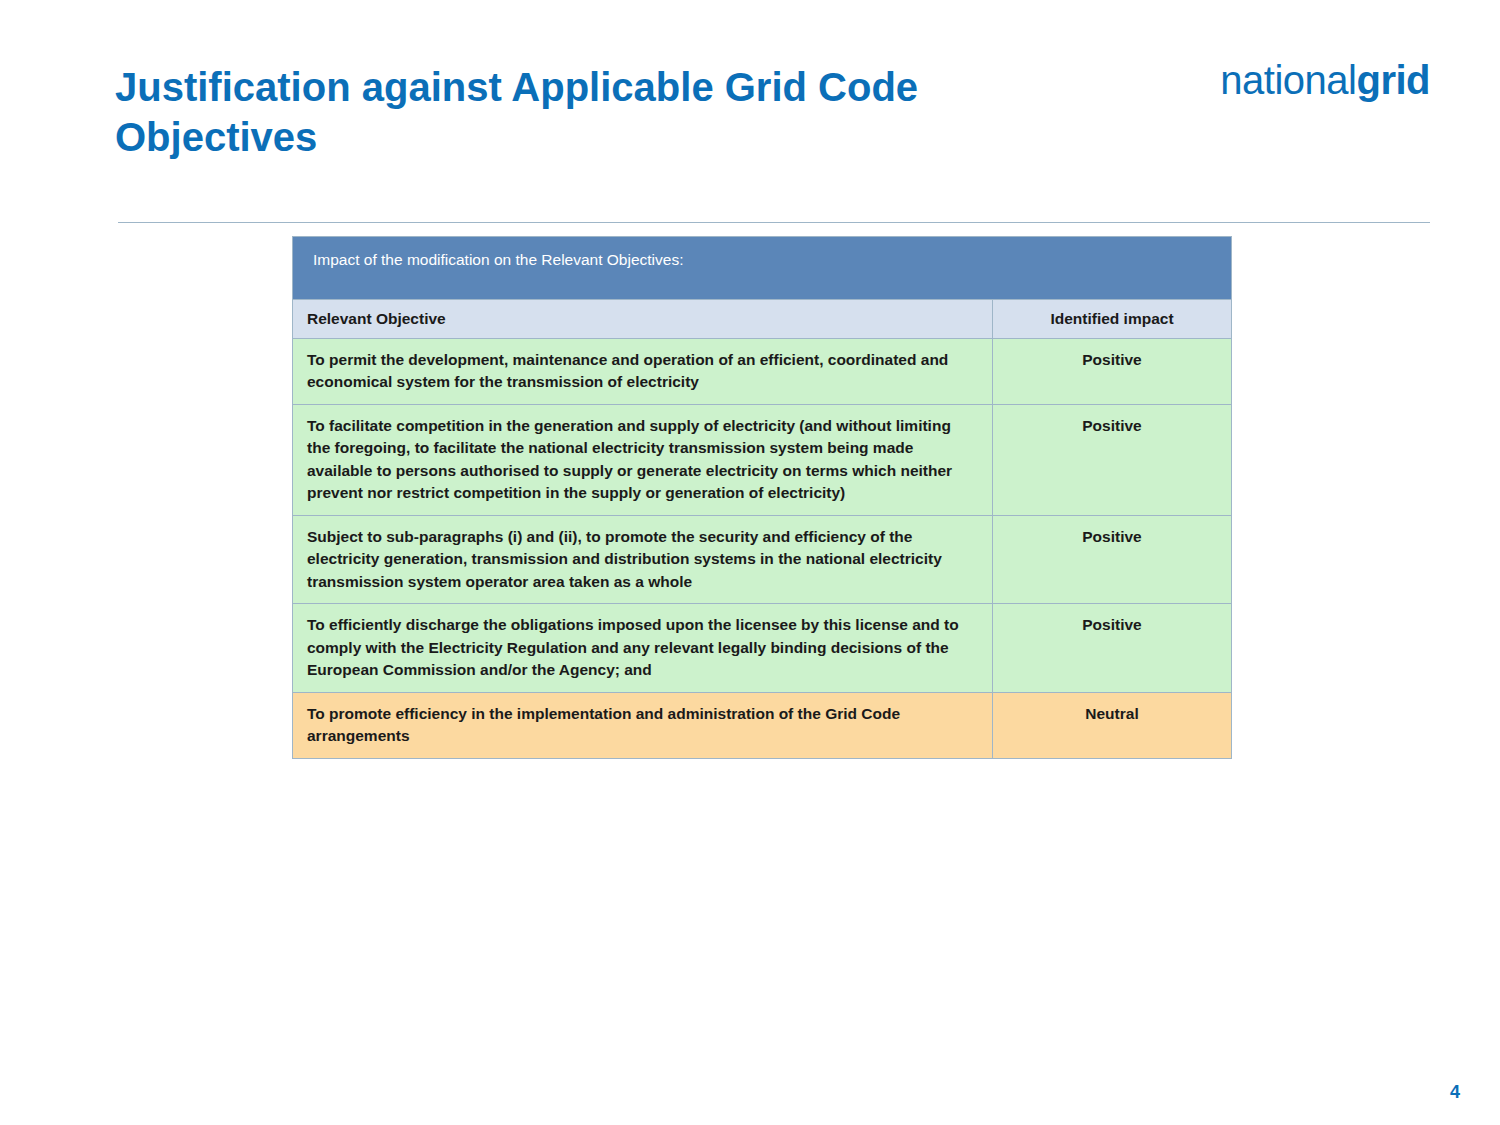Justification against Applicable Grid Code Objectives
nationalgrid
Impact of the modification on the Relevant Objectives:
| Relevant Objective | Identified impact |
| --- | --- |
| To permit the development, maintenance and operation of an efficient, coordinated and economical system for the transmission of electricity | Positive |
| To facilitate competition in the generation and supply of electricity (and without limiting the foregoing, to facilitate the national electricity transmission system being made available to persons authorised to supply or generate electricity on terms which neither prevent nor restrict competition in the supply or generation of electricity) | Positive |
| Subject to sub-paragraphs (i) and (ii), to promote the security and efficiency of the electricity generation, transmission and distribution systems in the national electricity transmission system operator area taken as a whole | Positive |
| To efficiently discharge the obligations imposed upon the licensee by this license and to comply with the Electricity Regulation and any relevant legally binding decisions of the European Commission and/or the Agency; and | Positive |
| To promote efficiency in the implementation and administration of the Grid Code arrangements | Neutral |
4